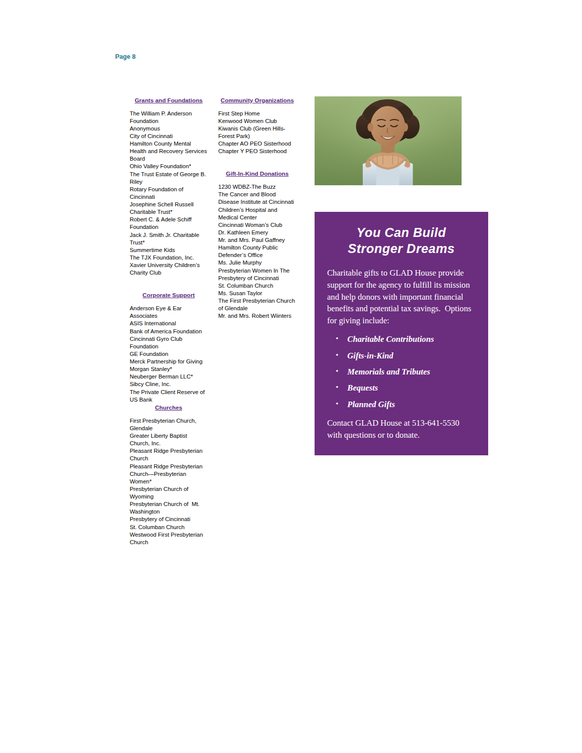Page 8
Grants and Foundations
The William P. Anderson Foundation
Anonymous
City of Cincinnati
Hamilton County Mental Health and Recovery Services Board
Ohio Valley Foundation*
The Trust Estate of George B. Riley
Rotary Foundation of Cincinnati
Josephine Schell Russell Charitable Trust*
Robert C. & Adele Schiff Foundation
Jack J. Smith Jr. Charitable Trust*
Summertime Kids
The TJX Foundation, Inc.
Xavier University Children’s Charity Club
Corporate Support
Anderson Eye & Ear Associates
ASIS International
Bank of America Foundation
Cincinnati Gyro Club Foundation
GE Foundation
Merck Partnership for Giving
Morgan Stanley*
Neuberger Berman LLC*
Sibcy Cline, Inc.
The Private Client Reserve of US Bank
Churches
First Presbyterian Church, Glendale
Greater Liberty Baptist Church, Inc.
Pleasant Ridge Presbyterian Church
Pleasant Ridge Presbyterian Church—Presbyterian Women*
Presbyterian Church of Wyoming
Presbyterian Church of Mt. Washington
Presbytery of Cincinnati
St. Columban Church
Westwood First Presbyterian Church
Community Organizations
First Step Home
Kenwood Women Club
Kiwanis Club (Green Hills-Forest Park)
Chapter AO PEO Sisterhood
Chapter Y PEO Sisterhood
Gift-In-Kind Donations
1230 WDBZ-The Buzz
The Cancer and Blood Disease Institute at Cincinnati Children’s Hospital and Medical Center
Cincinnati Woman’s Club
Dr. Kathleen Emery
Mr. and Mrs. Paul Gaffney
Hamilton County Public Defender’s Office
Ms. Julie Murphy
Presbyterian Women In The Presbytery of Cincinnati
St. Columban Church
Ms. Susan Taylor
The First Presbyterian Church of Glendale
Mr. and Mrs. Robert Wiinters
You Can Build
Stronger Dreams
Charitable gifts to GLAD House provide support for the agency to fulfill its mission and help donors with important financial benefits and potential tax savings. Options for giving include:
Charitable Contributions
Gifts-in-Kind
Memorials and Tributes
Bequests
Planned Gifts
Contact GLAD House at 513-641-5530 with questions or to donate.